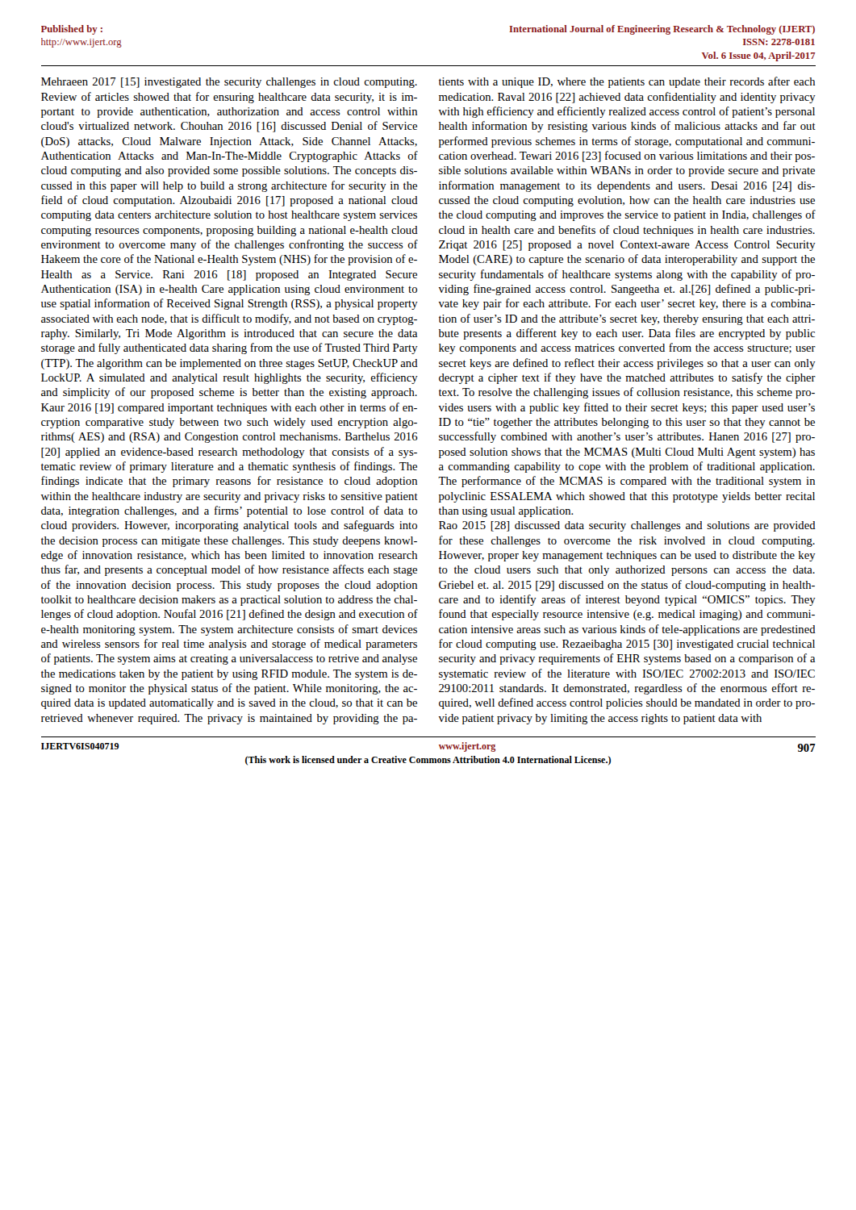Published by :
http://www.ijert.org
International Journal of Engineering Research & Technology (IJERT)
ISSN: 2278-0181
Vol. 6 Issue 04, April-2017
Mehraeen 2017 [15] investigated the security challenges in cloud computing. Review of articles showed that for ensuring healthcare data security, it is important to provide authentication, authorization and access control within cloud's virtualized network. Chouhan 2016 [16] discussed Denial of Service (DoS) attacks, Cloud Malware Injection Attack, Side Channel Attacks, Authentication Attacks and Man-In-The-Middle Cryptographic Attacks of cloud computing and also provided some possible solutions. The concepts discussed in this paper will help to build a strong architecture for security in the field of cloud computation. Alzoubaidi 2016 [17] proposed a national cloud computing data centers architecture solution to host healthcare system services computing resources components, proposing building a national e-health cloud environment to overcome many of the challenges confronting the success of Hakeem the core of the National e-Health System (NHS) for the provision of e-Health as a Service. Rani 2016 [18] proposed an Integrated Secure Authentication (ISA) in e-health Care application using cloud environment to use spatial information of Received Signal Strength (RSS), a physical property associated with each node, that is difficult to modify, and not based on cryptography. Similarly, Tri Mode Algorithm is introduced that can secure the data storage and fully authenticated data sharing from the use of Trusted Third Party (TTP). The algorithm can be implemented on three stages SetUP, CheckUP and LockUP. A simulated and analytical result highlights the security, efficiency and simplicity of our proposed scheme is better than the existing approach. Kaur 2016 [19] compared important techniques with each other in terms of encryption comparative study between two such widely used encryption algorithms( AES) and (RSA) and Congestion control mechanisms. Barthelus 2016 [20] applied an evidence-based research methodology that consists of a systematic review of primary literature and a thematic synthesis of findings. The findings indicate that the primary reasons for resistance to cloud adoption within the healthcare industry are security and privacy risks to sensitive patient data, integration challenges, and a firms’ potential to lose control of data to cloud providers. However, incorporating analytical tools and safeguards into the decision process can mitigate these challenges. This study deepens knowledge of innovation resistance, which has been limited to innovation research thus far, and presents a conceptual model of how resistance affects each stage of the innovation decision process. This study proposes the cloud adoption toolkit to healthcare decision makers as a practical solution to address the challenges of cloud adoption. Noufal 2016 [21] defined the design and execution of e-health monitoring system. The system architecture consists of smart devices and wireless sensors for real time analysis and storage of medical parameters of patients. The system aims at creating a universalaccess to retrive and analyse the medications taken by the patient by using RFID module. The system is designed to monitor the physical status of the patient. While monitoring, the acquired data is updated automatically and is saved in the cloud, so that it can be retrieved whenever required. The privacy is maintained by providing the patients with a unique ID, where the patients can update their records after each medication. Raval 2016 [22] achieved data confidentiality and identity privacy with high efficiency and efficiently realized access control of patient’s personal health information by resisting various kinds of malicious attacks and far out performed previous schemes in terms of storage, computational and communication overhead. Tewari 2016 [23] focused on various limitations and their possible solutions available within WBANs in order to provide secure and private information management to its dependents and users. Desai 2016 [24] discussed the cloud computing evolution, how can the health care industries use the cloud computing and improves the service to patient in India, challenges of cloud in health care and benefits of cloud techniques in health care industries. Zriqat 2016 [25] proposed a novel Context-aware Access Control Security Model (CARE) to capture the scenario of data interoperability and support the security fundamentals of healthcare systems along with the capability of providing fine-grained access control. Sangeetha et. al.[26] defined a public-private key pair for each attribute. For each user’ secret key, there is a combination of user’s ID and the attribute’s secret key, thereby ensuring that each attribute presents a different key to each user. Data files are encrypted by public key components and access matrices converted from the access structure; user secret keys are defined to reflect their access privileges so that a user can only decrypt a cipher text if they have the matched attributes to satisfy the cipher text. To resolve the challenging issues of collusion resistance, this scheme provides users with a public key fitted to their secret keys; this paper used user’s ID to “tie” together the attributes belonging to this user so that they cannot be successfully combined with another’s user’s attributes. Hanen 2016 [27] proposed solution shows that the MCMAS (Multi Cloud Multi Agent system) has a commanding capability to cope with the problem of traditional application. The performance of the MCMAS is compared with the traditional system in polyclinic ESSALEMA which showed that this prototype yields better recital than using usual application.
Rao 2015 [28] discussed data security challenges and solutions are provided for these challenges to overcome the risk involved in cloud computing. However, proper key management techniques can be used to distribute the key to the cloud users such that only authorized persons can access the data. Griebel et. al. 2015 [29] discussed on the status of cloud-computing in healthcare and to identify areas of interest beyond typical “OMICS” topics. They found that especially resource intensive (e.g. medical imaging) and communication intensive areas such as various kinds of tele-applications are predestined for cloud computing use. Rezaeibagha 2015 [30] investigated crucial technical security and privacy requirements of EHR systems based on a comparison of a systematic review of the literature with ISO/IEC 27002:2013 and ISO/IEC 29100:2011 standards. It demonstrated, regardless of the enormous effort required, well defined access control policies should be mandated in order to provide patient privacy by limiting the access rights to patient data with
IJERTV6IS040719
www.ijert.org
907
(This work is licensed under a Creative Commons Attribution 4.0 International License.)